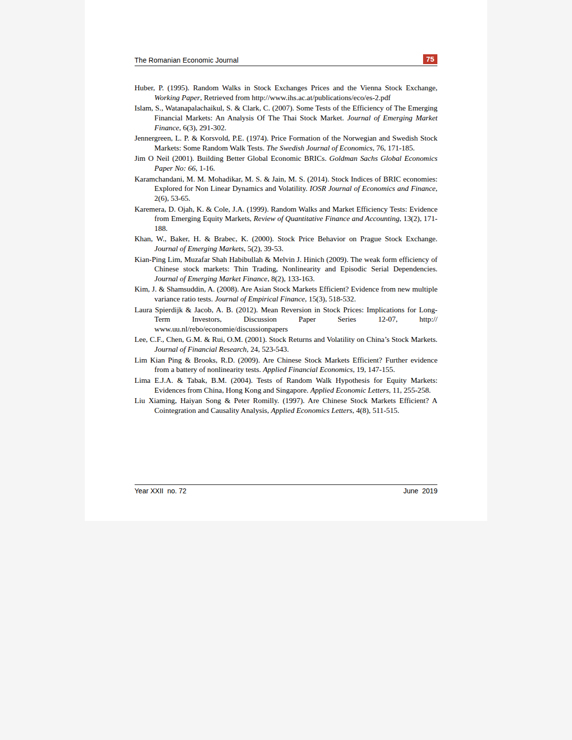The Romanian Economic Journal
75
Huber, P. (1995). Random Walks in Stock Exchanges Prices and the Vienna Stock Exchange, Working Paper, Retrieved from http://www.ihs.ac.at/publications/eco/es-2.pdf
Islam, S., Watanapalachaikul, S. & Clark, C. (2007). Some Tests of the Efficiency of The Emerging Financial Markets: An Analysis Of The Thai Stock Market. Journal of Emerging Market Finance, 6(3), 291-302.
Jennergreen, L. P. & Korsvold, P.E. (1974). Price Formation of the Norwegian and Swedish Stock Markets: Some Random Walk Tests. The Swedish Journal of Economics, 76, 171-185.
Jim O Neil (2001). Building Better Global Economic BRICs. Goldman Sachs Global Economics Paper No: 66, 1-16.
Karamchandani, M. M. Mohadikar, M. S. & Jain, M. S. (2014). Stock Indices of BRIC economies: Explored for Non Linear Dynamics and Volatility. IOSR Journal of Economics and Finance, 2(6), 53-65.
Karemera, D. Ojah, K. & Cole, J.A. (1999). Random Walks and Market Efficiency Tests: Evidence from Emerging Equity Markets, Review of Quantitative Finance and Accounting, 13(2), 171-188.
Khan, W., Baker, H. & Brabec, K. (2000). Stock Price Behavior on Prague Stock Exchange. Journal of Emerging Markets, 5(2), 39-53.
Kian-Ping Lim, Muzafar Shah Habibullah & Melvin J. Hinich (2009). The weak form efficiency of Chinese stock markets: Thin Trading, Nonlinearity and Episodic Serial Dependencies. Journal of Emerging Market Finance, 8(2), 133-163.
Kim, J. & Shamsuddin, A. (2008). Are Asian Stock Markets Efficient? Evidence from new multiple variance ratio tests. Journal of Empirical Finance, 15(3), 518-532.
Laura Spierdijk & Jacob, A. B. (2012). Mean Reversion in Stock Prices: Implications for Long-Term Investors, Discussion Paper Series 12-07, http:// www.uu.nl/rebo/economie/discussionpapers
Lee, C.F., Chen, G.M. & Rui, O.M. (2001). Stock Returns and Volatility on China’s Stock Markets. Journal of Financial Research, 24, 523-543.
Lim Kian Ping & Brooks, R.D. (2009). Are Chinese Stock Markets Efficient? Further evidence from a battery of nonlinearity tests. Applied Financial Economics, 19, 147-155.
Lima E.J.A. & Tabak, B.M. (2004). Tests of Random Walk Hypothesis for Equity Markets: Evidences from China, Hong Kong and Singapore. Applied Economic Letters, 11, 255-258.
Liu Xiaming, Haiyan Song & Peter Romilly. (1997). Are Chinese Stock Markets Efficient? A Cointegration and Causality Analysis, Applied Economics Letters, 4(8), 511-515.
Year XXII no. 72
June 2019